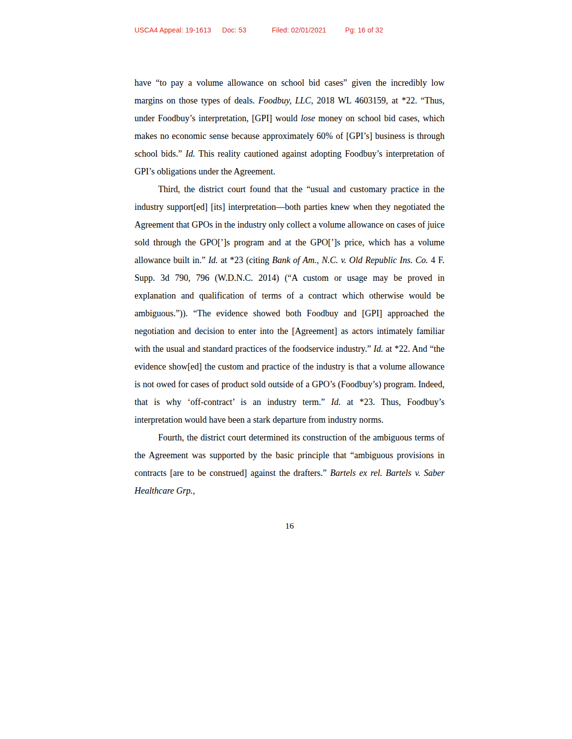USCA4 Appeal: 19-1613 Doc: 53 Filed: 02/01/2021 Pg: 16 of 32
have “to pay a volume allowance on school bid cases” given the incredibly low margins on those types of deals. Foodbuy, LLC, 2018 WL 4603159, at *22. “Thus, under Foodbuy’s interpretation, [GPI] would lose money on school bid cases, which makes no economic sense because approximately 60% of [GPI’s] business is through school bids.” Id. This reality cautioned against adopting Foodbuy’s interpretation of GPI’s obligations under the Agreement.
Third, the district court found that the “usual and customary practice in the industry support[ed] [its] interpretation—both parties knew when they negotiated the Agreement that GPOs in the industry only collect a volume allowance on cases of juice sold through the GPO[’]s program and at the GPO[’]s price, which has a volume allowance built in.” Id. at *23 (citing Bank of Am., N.C. v. Old Republic Ins. Co. 4 F. Supp. 3d 790, 796 (W.D.N.C. 2014) (“A custom or usage may be proved in explanation and qualification of terms of a contract which otherwise would be ambiguous.”)). “The evidence showed both Foodbuy and [GPI] approached the negotiation and decision to enter into the [Agreement] as actors intimately familiar with the usual and standard practices of the foodservice industry.” Id. at *22. And “the evidence show[ed] the custom and practice of the industry is that a volume allowance is not owed for cases of product sold outside of a GPO’s (Foodbuy’s) program. Indeed, that is why ‘off-contract’ is an industry term.” Id. at *23. Thus, Foodbuy’s interpretation would have been a stark departure from industry norms.
Fourth, the district court determined its construction of the ambiguous terms of the Agreement was supported by the basic principle that “ambiguous provisions in contracts [are to be construed] against the drafters.” Bartels ex rel. Bartels v. Saber Healthcare Grp.,
16